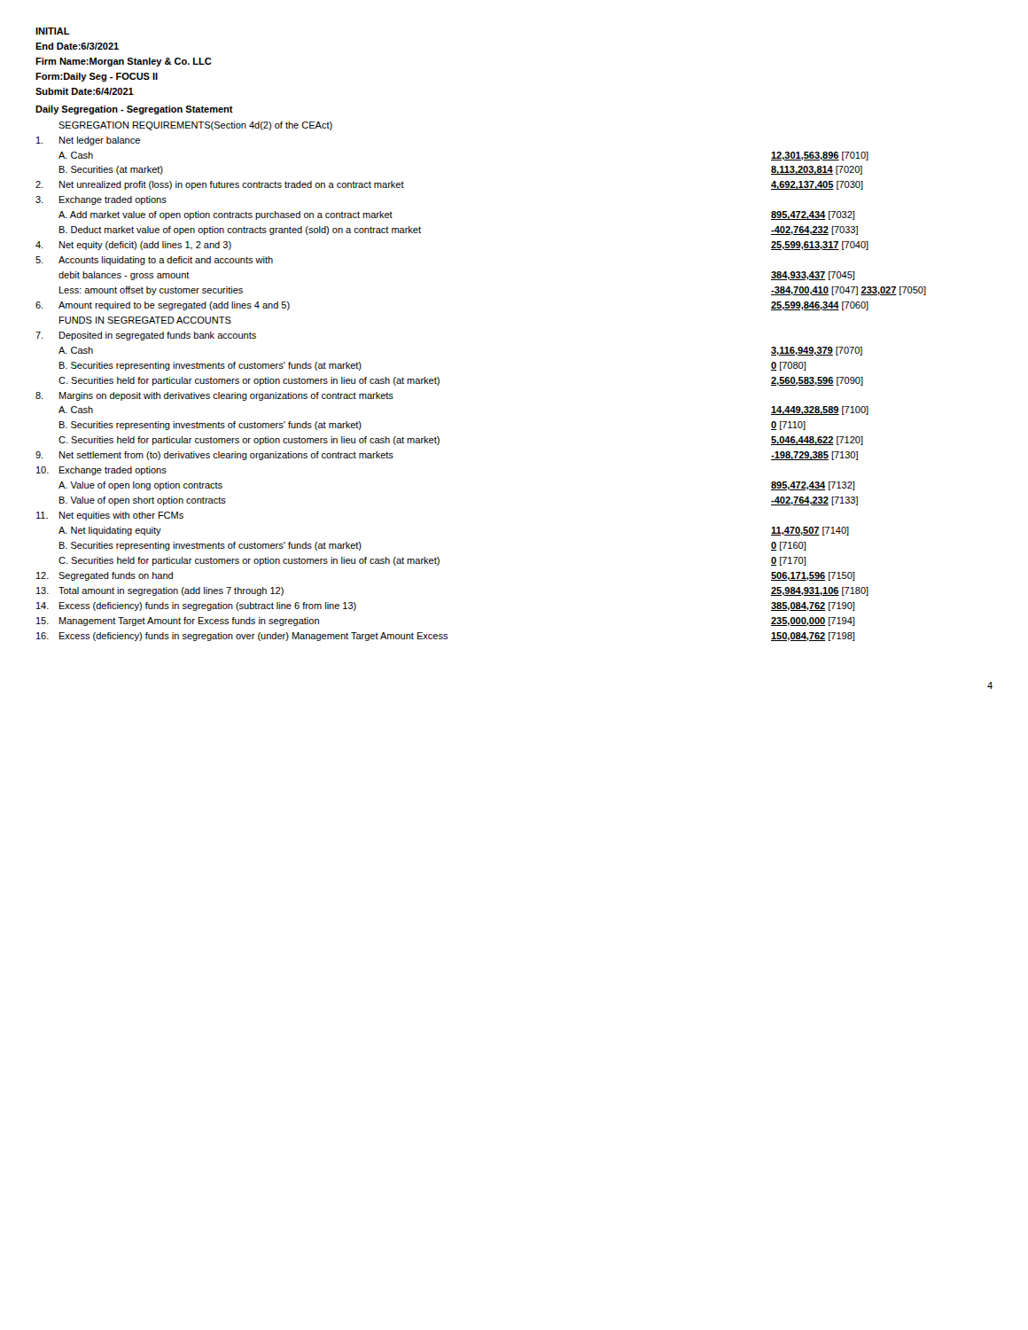INITIAL
End Date:6/3/2021
Firm Name:Morgan Stanley & Co. LLC
Form:Daily Seg - FOCUS II
Submit Date:6/4/2021
Daily Segregation - Segregation Statement
| | SEGREGATION REQUIREMENTS(Section 4d(2) of the CEAct) | |
| 1. | Net ledger balance | |
| | A. Cash | 12,301,563,896 [7010] |
| | B. Securities (at market) | 8,113,203,814 [7020] |
| 2. | Net unrealized profit (loss) in open futures contracts traded on a contract market | 4,692,137,405 [7030] |
| 3. | Exchange traded options | |
| | A. Add market value of open option contracts purchased on a contract market | 895,472,434 [7032] |
| | B. Deduct market value of open option contracts granted (sold) on a contract market | -402,764,232 [7033] |
| 4. | Net equity (deficit) (add lines 1, 2 and 3) | 25,599,613,317 [7040] |
| 5. | Accounts liquidating to a deficit and accounts with | |
| | debit balances - gross amount | 384,933,437 [7045] |
| | Less: amount offset by customer securities | -384,700,410 [7047] 233,027 [7050] |
| 6. | Amount required to be segregated (add lines 4 and 5) | 25,599,846,344 [7060] |
| | FUNDS IN SEGREGATED ACCOUNTS | |
| 7. | Deposited in segregated funds bank accounts | |
| | A. Cash | 3,116,949,379 [7070] |
| | B. Securities representing investments of customers' funds (at market) | 0 [7080] |
| | C. Securities held for particular customers or option customers in lieu of cash (at market) | 2,560,583,596 [7090] |
| 8. | Margins on deposit with derivatives clearing organizations of contract markets | |
| | A. Cash | 14,449,328,589 [7100] |
| | B. Securities representing investments of customers' funds (at market) | 0 [7110] |
| | C. Securities held for particular customers or option customers in lieu of cash (at market) | 5,046,448,622 [7120] |
| 9. | Net settlement from (to) derivatives clearing organizations of contract markets | -198,729,385 [7130] |
| 10. | Exchange traded options | |
| | A. Value of open long option contracts | 895,472,434 [7132] |
| | B. Value of open short option contracts | -402,764,232 [7133] |
| 11. | Net equities with other FCMs | |
| | A. Net liquidating equity | 11,470,507 [7140] |
| | B. Securities representing investments of customers' funds (at market) | 0 [7160] |
| | C. Securities held for particular customers or option customers in lieu of cash (at market) | 0 [7170] |
| 12. | Segregated funds on hand | 506,171,596 [7150] |
| 13. | Total amount in segregation (add lines 7 through 12) | 25,984,931,106 [7180] |
| 14. | Excess (deficiency) funds in segregation (subtract line 6 from line 13) | 385,084,762 [7190] |
| 15. | Management Target Amount for Excess funds in segregation | 235,000,000 [7194] |
| 16. | Excess (deficiency) funds in segregation over (under) Management Target Amount Excess | 150,084,762 [7198] |
4